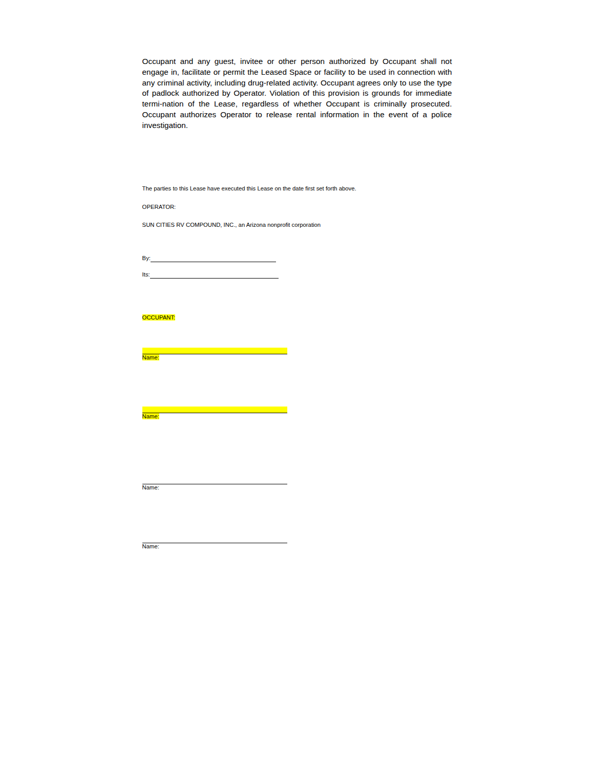Occupant and any guest, invitee or other person authorized by Occupant shall not engage in, facilitate or permit the Leased Space or facility to be used in connection with any criminal activity, including drug-related activity. Occupant agrees only to use the type of padlock authorized by Operator. Violation of this provision is grounds for immediate termi‑nation of the Lease, regardless of whether Occupant is criminally prosecuted. Occupant authorizes Operator to release rental information in the event of a police investigation.
The parties to this Lease have executed this Lease on the date first set forth above.
OPERATOR:
SUN CITIES RV COMPOUND, INC., an Arizona nonprofit corporation
By:
Its:
OCCUPANT:
Name:
Name:
Name:
Name: